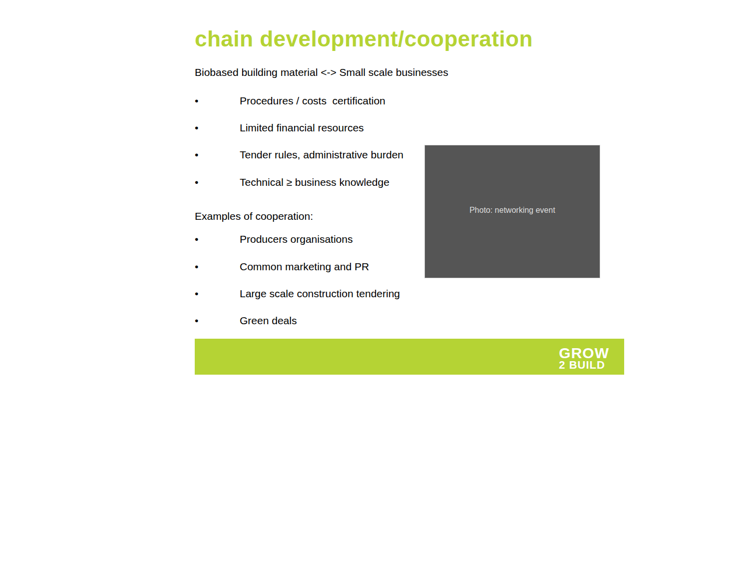Chain Development/Cooperation
Biobased building material <-> Small scale businesses
Procedures / costs certification
Limited financial resources
Tender rules, administrative burden
Technical ≥ business knowledge
Examples of cooperation:
Producers organisations
Common marketing and PR
Large scale construction tendering
Green deals
GROW2 BUILD